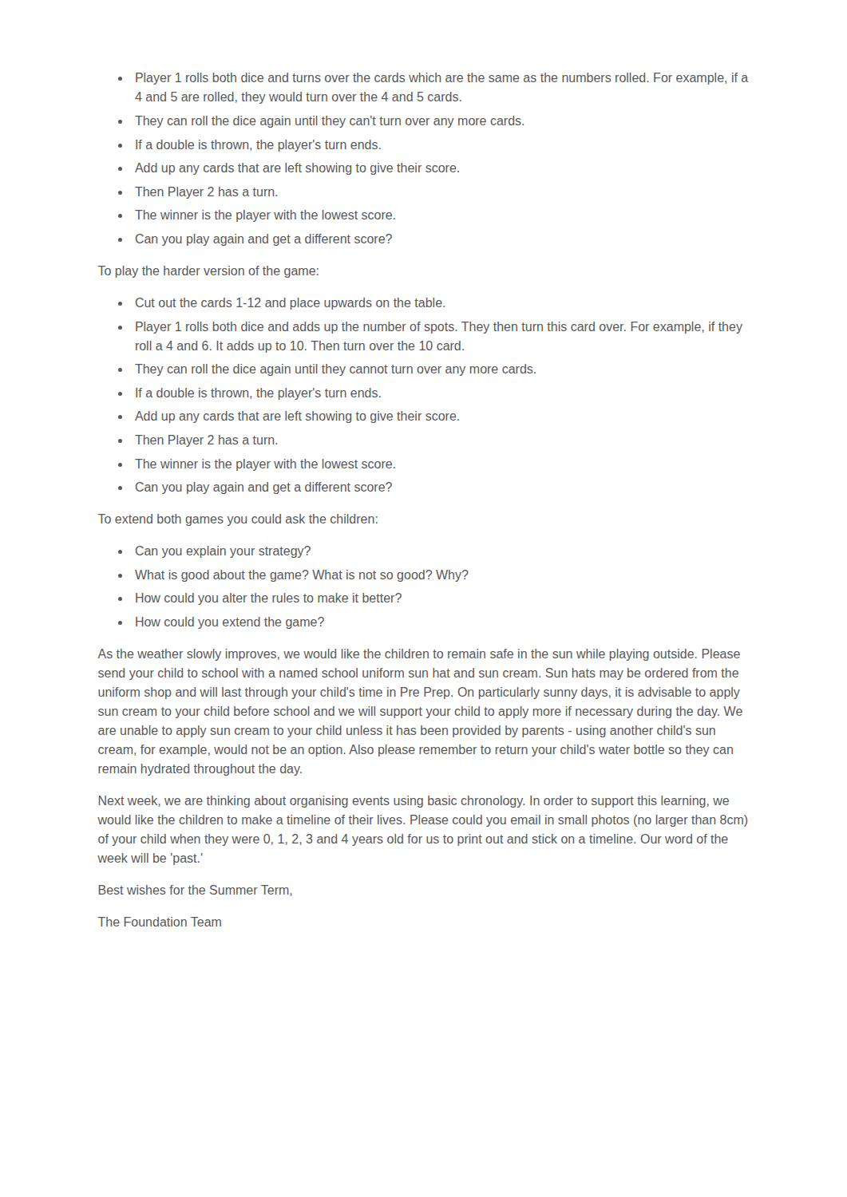Player 1 rolls both dice and turns over the cards which are the same as the numbers rolled. For example, if a 4 and 5 are rolled, they would turn over the 4 and 5 cards.
They can roll the dice again until they can't turn over any more cards.
If a double is thrown, the player's turn ends.
Add up any cards that are left showing to give their score.
Then Player 2 has a turn.
The winner is the player with the lowest score.
Can you play again and get a different score?
To play the harder version of the game:
Cut out the cards 1-12 and place upwards on the table.
Player 1 rolls both dice and adds up the number of spots. They then turn this card over. For example, if they roll a 4 and 6. It adds up to 10. Then turn over the 10 card.
They can roll the dice again until they cannot turn over any more cards.
If a double is thrown, the player's turn ends.
Add up any cards that are left showing to give their score.
Then Player 2 has a turn.
The winner is the player with the lowest score.
Can you play again and get a different score?
To extend both games you could ask the children:
Can you explain your strategy?
What is good about the game? What is not so good? Why?
How could you alter the rules to make it better?
How could you extend the game?
As the weather slowly improves, we would like the children to remain safe in the sun while playing outside. Please send your child to school with a named school uniform sun hat and sun cream. Sun hats may be ordered from the uniform shop and will last through your child's time in Pre Prep. On particularly sunny days, it is advisable to apply sun cream to your child before school and we will support your child to apply more if necessary during the day. We are unable to apply sun cream to your child unless it has been provided by parents - using another child's sun cream, for example, would not be an option. Also please remember to return your child's water bottle so they can remain hydrated throughout the day.
Next week, we are thinking about organising events using basic chronology. In order to support this learning, we would like the children to make a timeline of their lives. Please could you email in small photos (no larger than 8cm) of your child when they were 0, 1, 2, 3 and 4 years old for us to print out and stick on a timeline. Our word of the week will be 'past.'
Best wishes for the Summer Term,
The Foundation Team